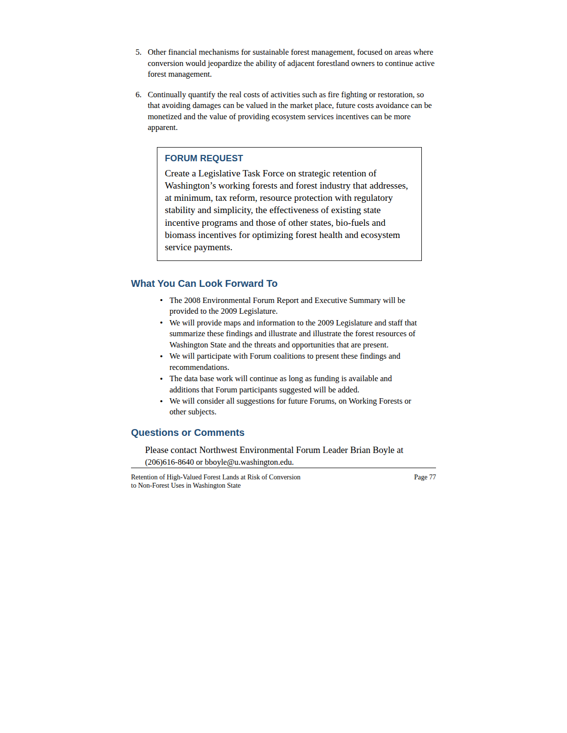5. Other financial mechanisms for sustainable forest management, focused on areas where conversion would jeopardize the ability of adjacent forestland owners to continue active forest management.
6. Continually quantify the real costs of activities such as fire fighting or restoration, so that avoiding damages can be valued in the market place, future costs avoidance can be monetized and the value of providing ecosystem services incentives can be more apparent.
FORUM REQUEST
Create a Legislative Task Force on strategic retention of Washington’s working forests and forest industry that addresses, at minimum, tax reform, resource protection with regulatory stability and simplicity, the effectiveness of existing state incentive programs and those of other states, bio-fuels and biomass incentives for optimizing forest health and ecosystem service payments.
What You Can Look Forward To
The 2008 Environmental Forum Report and Executive Summary will be provided to the 2009 Legislature.
We will provide maps and information to the 2009 Legislature and staff that summarize these findings and illustrate and illustrate the forest resources of Washington State and the threats and opportunities that are present.
We will participate with Forum coalitions to present these findings and recommendations.
The data base work will continue as long as funding is available and additions that Forum participants suggested will be added.
We will consider all suggestions for future Forums, on Working Forests or other subjects.
Questions or Comments
Please contact Northwest Environmental Forum Leader Brian Boyle at (206)616-8640 or bboyle@u.washington.edu.
Retention of High-Valued Forest Lands at Risk of Conversion
to Non-Forest Uses in Washington State
Page 77